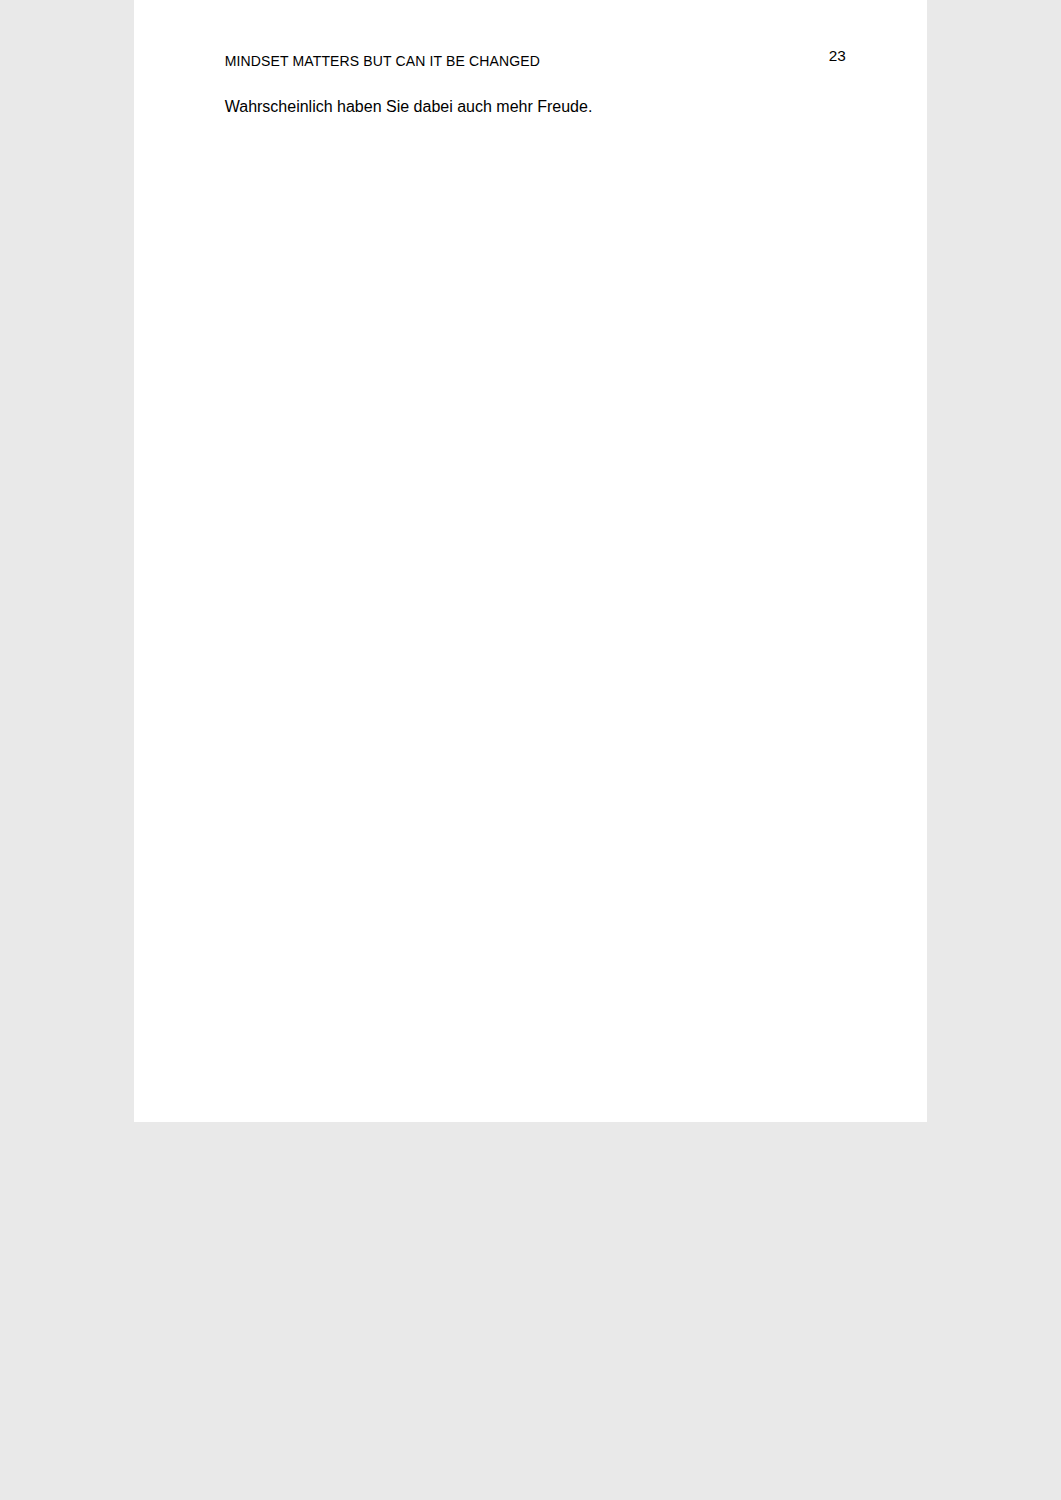23
Mindset Matters But Can It Be Changed
Wahrscheinlich haben Sie dabei auch mehr Freude.